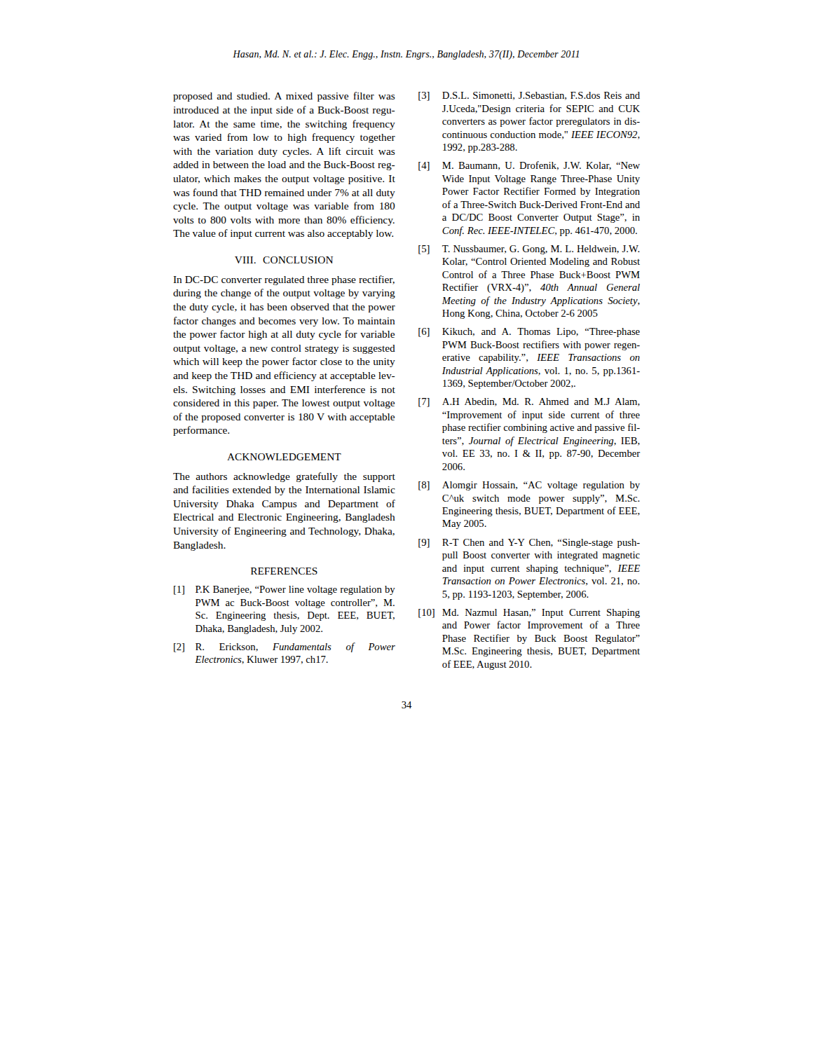Hasan, Md. N. et al.: J. Elec. Engg., Instn. Engrs., Bangladesh, 37(II), December 2011
proposed and studied. A mixed passive filter was introduced at the input side of a Buck-Boost regulator. At the same time, the switching frequency was varied from low to high frequency together with the variation duty cycles. A lift circuit was added in between the load and the Buck-Boost regulator, which makes the output voltage positive. It was found that THD remained under 7% at all duty cycle. The output voltage was variable from 180 volts to 800 volts with more than 80% efficiency. The value of input current was also acceptably low.
VIII. Conclusion
In DC-DC converter regulated three phase rectifier, during the change of the output voltage by varying the duty cycle, it has been observed that the power factor changes and becomes very low. To maintain the power factor high at all duty cycle for variable output voltage, a new control strategy is suggested which will keep the power factor close to the unity and keep the THD and efficiency at acceptable levels. Switching losses and EMI interference is not considered in this paper. The lowest output voltage of the proposed converter is 180 V with acceptable performance.
Acknowledgement
The authors acknowledge gratefully the support and facilities extended by the International Islamic University Dhaka Campus and Department of Electrical and Electronic Engineering, Bangladesh University of Engineering and Technology, Dhaka, Bangladesh.
References
[1] P.K Banerjee, “Power line voltage regulation by PWM ac Buck-Boost voltage controller”, M. Sc. Engineering thesis, Dept. EEE, BUET, Dhaka, Bangladesh, July 2002.
[2] R. Erickson, Fundamentals of Power Electronics, Kluwer 1997, ch17.
[3] D.S.L. Simonetti, J.Sebastian, F.S.dos Reis and J.Uceda,"Design criteria for SEPIC and CUK converters as power factor preregulators in discontinuous conduction mode," IEEE IECON92, 1992, pp.283-288.
[4] M. Baumann, U. Drofenik, J.W. Kolar, “New Wide Input Voltage Range Three-Phase Unity Power Factor Rectifier Formed by Integration of a Three-Switch Buck-Derived Front-End and a DC/DC Boost Converter Output Stage”, in Conf. Rec. IEEE-INTELEC, pp. 461-470, 2000.
[5] T. Nussbaumer, G. Gong, M. L. Heldwein, J.W. Kolar, “Control Oriented Modeling and Robust Control of a Three Phase Buck+Boost PWM Rectifier (VRX-4)”, 40th Annual General Meeting of the Industry Applications Society, Hong Kong, China, October 2-6 2005
[6] Kikuch, and A. Thomas Lipo, “Three-phase PWM Buck-Boost rectifiers with power regenerative capability.”, IEEE Transactions on Industrial Applications, vol. 1, no. 5, pp.1361-1369, September/October 2002,.
[7] A.H Abedin, Md. R. Ahmed and M.J Alam, “Improvement of input side current of three phase rectifier combining active and passive filters”, Journal of Electrical Engineering, IEB, vol. EE 33, no. I & II, pp. 87-90, December 2006.
[8] Alomgir Hossain, “AC voltage regulation by C^uk switch mode power supply”, M.Sc. Engineering thesis, BUET, Department of EEE, May 2005.
[9] R-T Chen and Y-Y Chen, “Single-stage push-pull Boost converter with integrated magnetic and input current shaping technique”, IEEE Transaction on Power Electronics, vol. 21, no. 5, pp. 1193-1203, September, 2006.
[10] Md. Nazmul Hasan,” Input Current Shaping and Power factor Improvement of a Three Phase Rectifier by Buck Boost Regulator” M.Sc. Engineering thesis, BUET, Department of EEE, August 2010.
34